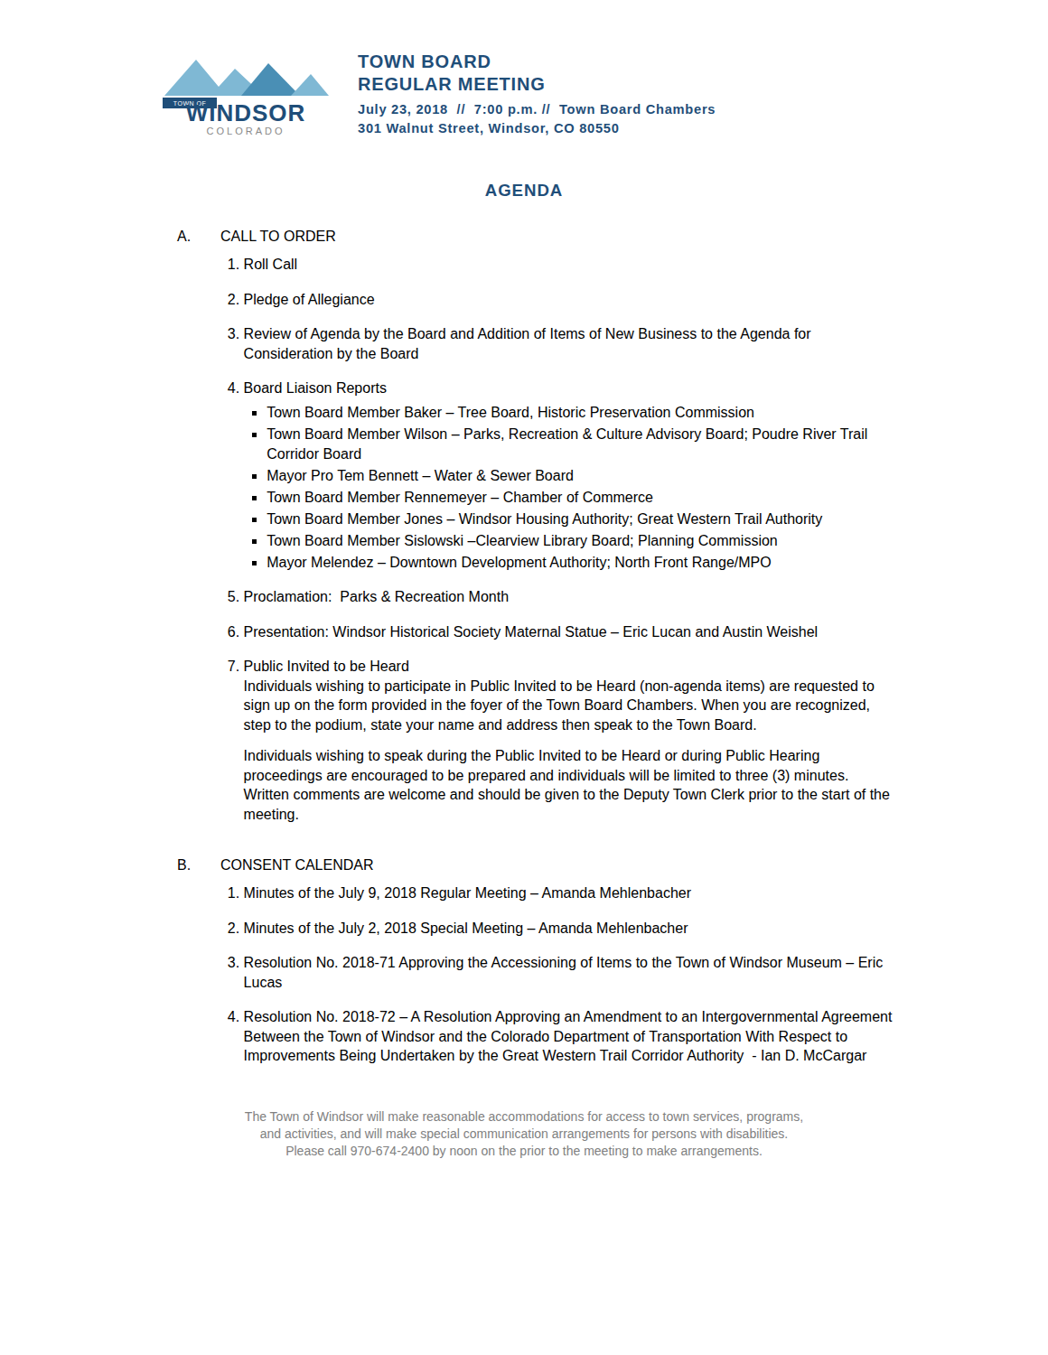TOWN OF WINDSOR COLORADO
TOWN BOARD
REGULAR MEETING
July 23, 2018 // 7:00 p.m. // Town Board Chambers
301 Walnut Street, Windsor, CO 80550
AGENDA
A.
CALL TO ORDER
Roll Call
Pledge of Allegiance
Review of Agenda by the Board and Addition of Items of New Business to the Agenda for Consideration by the Board
Board Liaison Reports
Town Board Member Baker – Tree Board, Historic Preservation Commission
Town Board Member Wilson – Parks, Recreation & Culture Advisory Board; Poudre River Trail Corridor Board
Mayor Pro Tem Bennett – Water & Sewer Board
Town Board Member Rennemeyer – Chamber of Commerce
Town Board Member Jones – Windsor Housing Authority; Great Western Trail Authority
Town Board Member Sislowski –Clearview Library Board; Planning Commission
Mayor Melendez – Downtown Development Authority; North Front Range/MPO
Proclamation: Parks & Recreation Month
Presentation: Windsor Historical Society Maternal Statue – Eric Lucan and Austin Weishel
Public Invited to be Heard
Individuals wishing to participate in Public Invited to be Heard (non-agenda items) are requested to sign up on the form provided in the foyer of the Town Board Chambers. When you are recognized, step to the podium, state your name and address then speak to the Town Board.
Individuals wishing to speak during the Public Invited to be Heard or during Public Hearing proceedings are encouraged to be prepared and individuals will be limited to three (3) minutes. Written comments are welcome and should be given to the Deputy Town Clerk prior to the start of the meeting.
B.
CONSENT CALENDAR
Minutes of the July 9, 2018 Regular Meeting – Amanda Mehlenbacher
Minutes of the July 2, 2018 Special Meeting – Amanda Mehlenbacher
Resolution No. 2018-71 Approving the Accessioning of Items to the Town of Windsor Museum – Eric Lucas
Resolution No. 2018-72 – A Resolution Approving an Amendment to an Intergovernmental Agreement Between the Town of Windsor and the Colorado Department of Transportation With Respect to Improvements Being Undertaken by the Great Western Trail Corridor Authority - Ian D. McCargar
The Town of Windsor will make reasonable accommodations for access to town services, programs,
and activities, and will make special communication arrangements for persons with disabilities.
Please call 970-674-2400 by noon on the prior to the meeting to make arrangements.